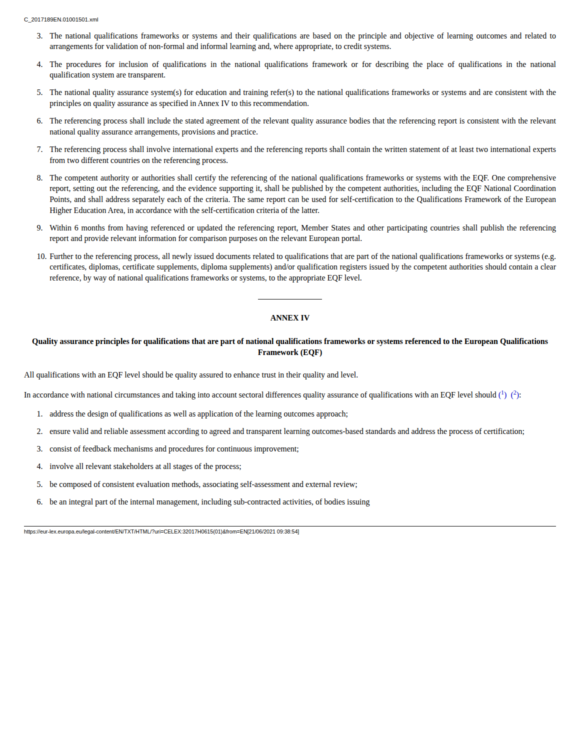C_2017189EN.01001501.xml
3. The national qualifications frameworks or systems and their qualifications are based on the principle and objective of learning outcomes and related to arrangements for validation of non-formal and informal learning and, where appropriate, to credit systems.
4. The procedures for inclusion of qualifications in the national qualifications framework or for describing the place of qualifications in the national qualification system are transparent.
5. The national quality assurance system(s) for education and training refer(s) to the national qualifications frameworks or systems and are consistent with the principles on quality assurance as specified in Annex IV to this recommendation.
6. The referencing process shall include the stated agreement of the relevant quality assurance bodies that the referencing report is consistent with the relevant national quality assurance arrangements, provisions and practice.
7. The referencing process shall involve international experts and the referencing reports shall contain the written statement of at least two international experts from two different countries on the referencing process.
8. The competent authority or authorities shall certify the referencing of the national qualifications frameworks or systems with the EQF. One comprehensive report, setting out the referencing, and the evidence supporting it, shall be published by the competent authorities, including the EQF National Coordination Points, and shall address separately each of the criteria. The same report can be used for self-certification to the Qualifications Framework of the European Higher Education Area, in accordance with the self-certification criteria of the latter.
9. Within 6 months from having referenced or updated the referencing report, Member States and other participating countries shall publish the referencing report and provide relevant information for comparison purposes on the relevant European portal.
10. Further to the referencing process, all newly issued documents related to qualifications that are part of the national qualifications frameworks or systems (e.g. certificates, diplomas, certificate supplements, diploma supplements) and/or qualification registers issued by the competent authorities should contain a clear reference, by way of national qualifications frameworks or systems, to the appropriate EQF level.
ANNEX IV
Quality assurance principles for qualifications that are part of national qualifications frameworks or systems referenced to the European Qualifications Framework (EQF)
All qualifications with an EQF level should be quality assured to enhance trust in their quality and level.
In accordance with national circumstances and taking into account sectoral differences quality assurance of qualifications with an EQF level should (1) (2):
1. address the design of qualifications as well as application of the learning outcomes approach;
2. ensure valid and reliable assessment according to agreed and transparent learning outcomes-based standards and address the process of certification;
3. consist of feedback mechanisms and procedures for continuous improvement;
4. involve all relevant stakeholders at all stages of the process;
5. be composed of consistent evaluation methods, associating self-assessment and external review;
6. be an integral part of the internal management, including sub-contracted activities, of bodies issuing
https://eur-lex.europa.eu/legal-content/EN/TXT/HTML/?uri=CELEX:32017H0615(01)&from=EN[21/06/2021 09:38:54]